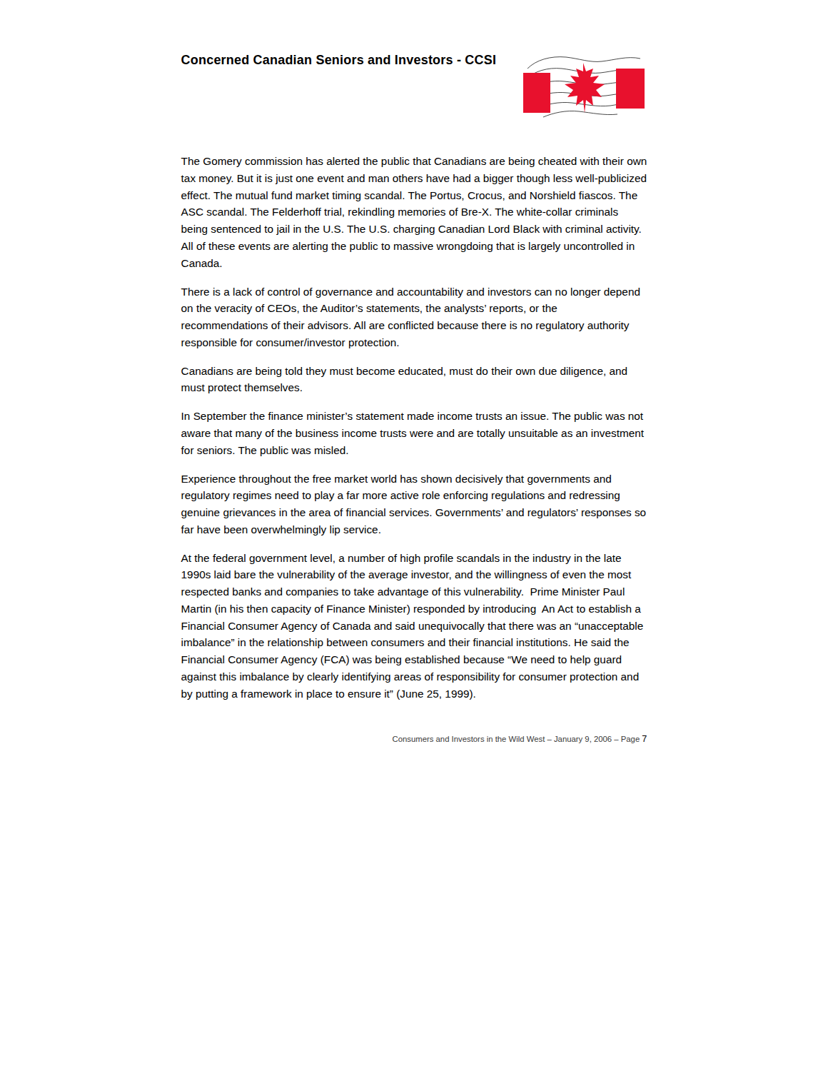Concerned Canadian Seniors and Investors - CCSI
The Gomery commission has alerted the public that Canadians are being cheated with their own tax money. But it is just one event and man others have had a bigger though less well-publicized effect. The mutual fund market timing scandal. The Portus, Crocus, and Norshield fiascos. The ASC scandal. The Felderhoff trial, rekindling memories of Bre-X. The white-collar criminals being sentenced to jail in the U.S. The U.S. charging Canadian Lord Black with criminal activity. All of these events are alerting the public to massive wrongdoing that is largely uncontrolled in Canada.
There is a lack of control of governance and accountability and investors can no longer depend on the veracity of CEOs, the Auditor’s statements, the analysts’ reports, or the recommendations of their advisors. All are conflicted because there is no regulatory authority responsible for consumer/investor protection.
Canadians are being told they must become educated, must do their own due diligence, and must protect themselves.
In September the finance minister’s statement made income trusts an issue. The public was not aware that many of the business income trusts were and are totally unsuitable as an investment for seniors. The public was misled.
Experience throughout the free market world has shown decisively that governments and regulatory regimes need to play a far more active role enforcing regulations and redressing genuine grievances in the area of financial services. Governments’ and regulators’ responses so far have been overwhelmingly lip service.
At the federal government level, a number of high profile scandals in the industry in the late 1990s laid bare the vulnerability of the average investor, and the willingness of even the most respected banks and companies to take advantage of this vulnerability. Prime Minister Paul Martin (in his then capacity of Finance Minister) responded by introducing An Act to establish a Financial Consumer Agency of Canada and said unequivocally that there was an “unacceptable imbalance” in the relationship between consumers and their financial institutions. He said the Financial Consumer Agency (FCA) was being established because “We need to help guard against this imbalance by clearly identifying areas of responsibility for consumer protection and by putting a framework in place to ensure it” (June 25, 1999).
Consumers and Investors in the Wild West – January 9, 2006 – Page 7